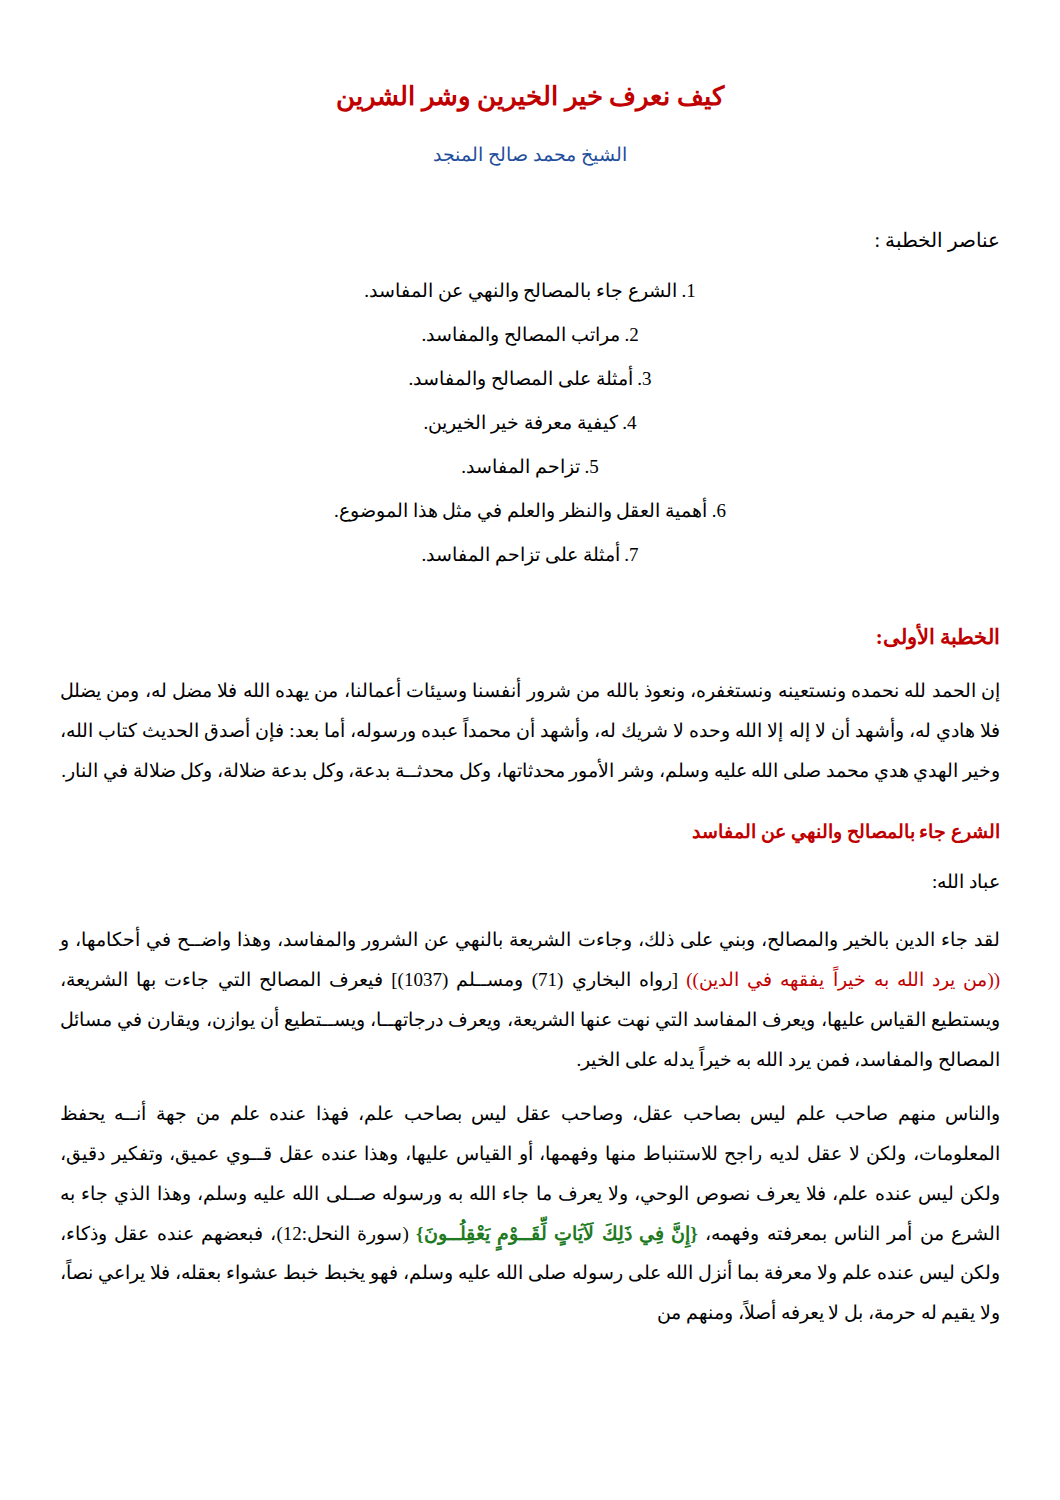كيف نعرف خير الخيرين وشر الشرين
الشيخ محمد صالح المنجد
عناصر الخطبة :
الشرع جاء بالمصالح والنهي عن المفاسد.
مراتب المصالح والمفاسد.
أمثلة على المصالح والمفاسد.
كيفية معرفة خير الخيرين.
تزاحم المفاسد.
أهمية العقل والنظر والعلم في مثل هذا الموضوع.
أمثلة على تزاحم المفاسد.
الخطبة الأولى:
إن الحمد لله نحمده ونستعينه ونستغفره، ونعوذ بالله من شرور أنفسنا وسيئات أعمالنا، من يهده الله فلا مضل له، ومن يضلل فلا هادي له، وأشهد أن لا إله إلا الله وحده لا شريك له، وأشهد أن محمداً عبده ورسوله، أما بعد: فإن أصدق الحديث كتاب الله، وخير الهدي هدي محمد صلى الله عليه وسلم، وشر الأمور محدثاتها، وكل محدثــة بدعة، وكل بدعة ضلالة، وكل ضلالة في النار.
الشرع جاء بالمصالح والنهي عن المفاسد
عباد الله:
لقد جاء الدين بالخير والمصالح، وبني على ذلك، وجاءت الشريعة بالنهي عن الشرور والمفاسد، وهذا واضــح في أحكامها، و ((من يرد الله به خيراً يفقهه في الدين)) [رواه البخاري (71) ومســلم (1037)] فيعرف المصالح التي جاءت بها الشريعة، ويستطيع القياس عليها، ويعرف المفاسد التي نهت عنها الشريعة، ويعرف درجاتهــا، ويســتطيع أن يوازن، ويقارن في مسائل المصالح والمفاسد، فمن يرد الله به خيراً يدله على الخير.
والناس منهم صاحب علم ليس بصاحب عقل، وصاحب عقل ليس بصاحب علم، فهذا عنده علم من جهة أنــه يحفظ المعلومات، ولكن لا عقل لديه راجح للاستنباط منها وفهمها، أو القياس عليها، وهذا عنده عقل قــوي عميق، وتفكير دقيق، ولكن ليس عنده علم، فلا يعرف نصوص الوحي، ولا يعرف ما جاء الله به ورسوله صــلى الله عليه وسلم، وهذا الذي جاء به الشرع من أمر الناس بمعرفته وفهمه، {إِنَّ فِي ذَلِكَ لَآيَاتٍ لِّقَــوْمٍ يَعْقِلُــونَ} (سورة النحل:12)، فبعضهم عنده عقل وذكاء، ولكن ليس عنده علم ولا معرفة بما أنزل الله على رسوله صلى الله عليه وسلم، فهو يخبط خبط عشواء بعقله، فلا يراعي نصاً، ولا يقيم له حرمة، بل لا يعرفه أصلاً، ومنهم من